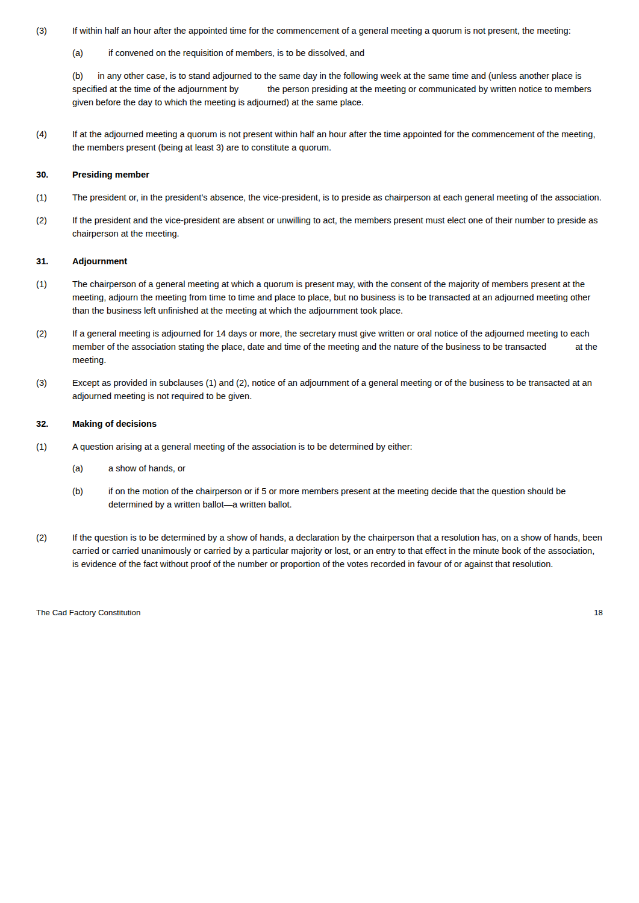(3)
If within half an hour after the appointed time for the commencement of a general meeting a quorum is not present, the meeting:
(a)
if convened on the requisition of members, is to be dissolved, and
(b) in any other case, is to stand adjourned to the same day in the following week at the same time and (unless another place is specified at the time of the adjournment by the person presiding at the meeting or communicated by written notice to members given before the day to which the meeting is adjourned) at the same place.
(4)
If at the adjourned meeting a quorum is not present within half an hour after the time appointed for the commencement of the meeting, the members present (being at least 3) are to constitute a quorum.
30. Presiding member
(1)
The president or, in the president’s absence, the vice-president, is to preside as chairperson at each general meeting of the association.
(2)
If the president and the vice-president are absent or unwilling to act, the members present must elect one of their number to preside as chairperson at the meeting.
31. Adjournment
(1)
The chairperson of a general meeting at which a quorum is present may, with the consent of the majority of members present at the meeting, adjourn the meeting from time to time and place to place, but no business is to be transacted at an adjourned meeting other than the business left unfinished at the meeting at which the adjournment took place.
(2)
If a general meeting is adjourned for 14 days or more, the secretary must give written or oral notice of the adjourned meeting to each member of the association stating the place, date and time of the meeting and the nature of the business to be transacted at the meeting.
(3)
Except as provided in subclauses (1) and (2), notice of an adjournment of a general meeting or of the business to be transacted at an adjourned meeting is not required to be given.
32. Making of decisions
(1)
A question arising at a general meeting of the association is to be determined by either:
(a)
a show of hands, or
(b)
if on the motion of the chairperson or if 5 or more members present at the meeting decide that the question should be determined by a written ballot—a written ballot.
(2)
If the question is to be determined by a show of hands, a declaration by the chairperson that a resolution has, on a show of hands, been carried or carried unanimously or carried by a particular majority or lost, or an entry to that effect in the minute book of the association, is evidence of the fact without proof of the number or proportion of the votes recorded in favour of or against that resolution.
The Cad Factory Constitution 18